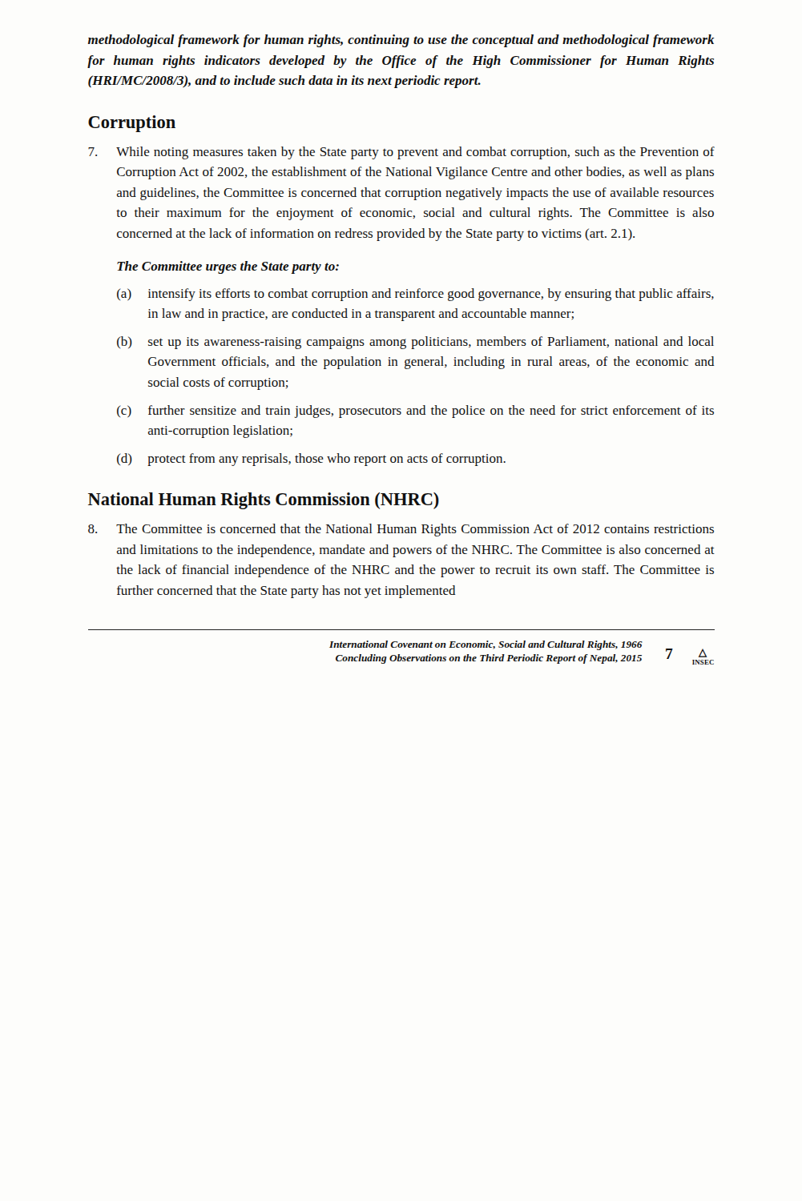methodological framework for human rights, continuing to use the conceptual and methodological framework for human rights indicators developed by the Office of the High Commissioner for Human Rights (HRI/MC/2008/3), and to include such data in its next periodic report.
Corruption
7. While noting measures taken by the State party to prevent and combat corruption, such as the Prevention of Corruption Act of 2002, the establishment of the National Vigilance Centre and other bodies, as well as plans and guidelines, the Committee is concerned that corruption negatively impacts the use of available resources to their maximum for the enjoyment of economic, social and cultural rights. The Committee is also concerned at the lack of information on redress provided by the State party to victims (art. 2.1).
The Committee urges the State party to:
(a) intensify its efforts to combat corruption and reinforce good governance, by ensuring that public affairs, in law and in practice, are conducted in a transparent and accountable manner;
(b) set up its awareness-raising campaigns among politicians, members of Parliament, national and local Government officials, and the population in general, including in rural areas, of the economic and social costs of corruption;
(c) further sensitize and train judges, prosecutors and the police on the need for strict enforcement of its anti-corruption legislation;
(d) protect from any reprisals, those who report on acts of corruption.
National Human Rights Commission (NHRC)
8. The Committee is concerned that the National Human Rights Commission Act of 2012 contains restrictions and limitations to the independence, mandate and powers of the NHRC. The Committee is also concerned at the lack of financial independence of the NHRC and the power to recruit its own staff. The Committee is further concerned that the State party has not yet implemented
International Covenant on Economic, Social and Cultural Rights, 1966
Concluding Observations on the Third Periodic Report of Nepal, 2015
7
△INSEC